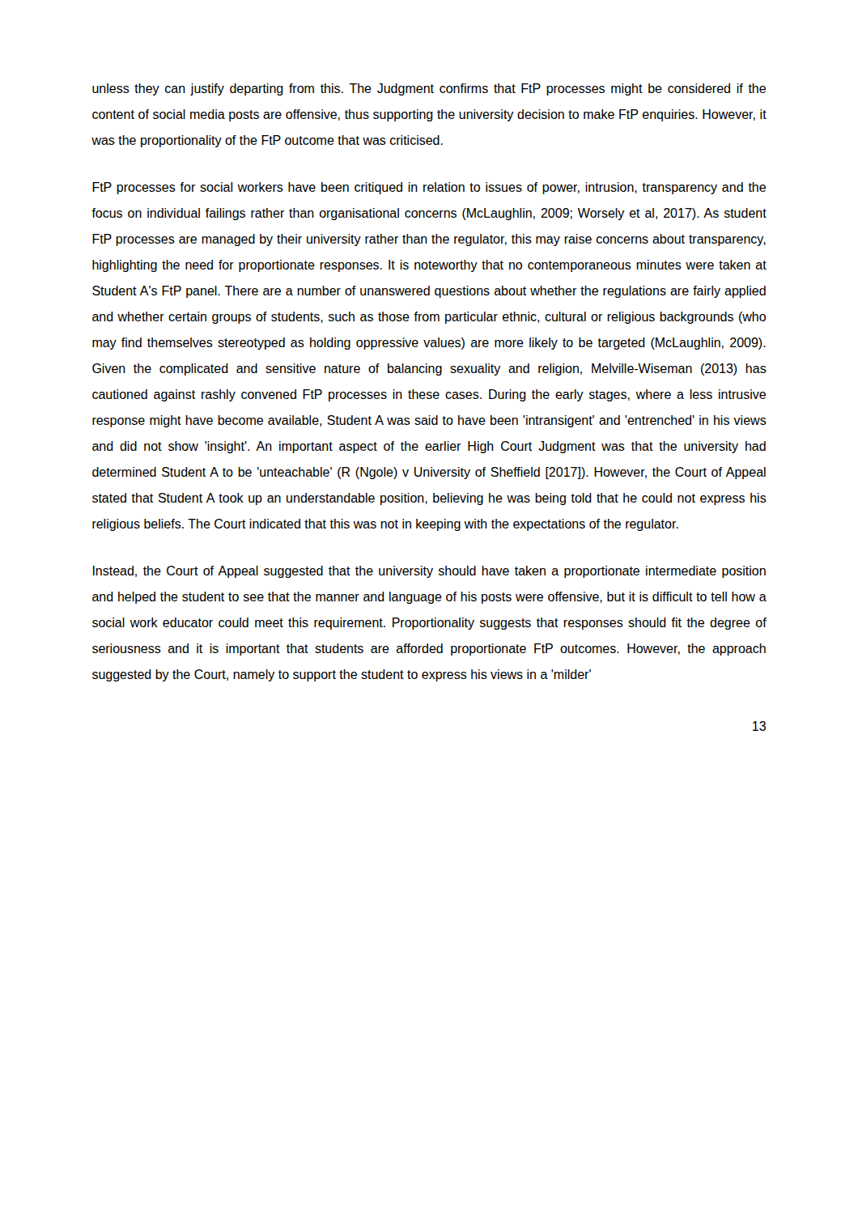unless they can justify departing from this. The Judgment confirms that FtP processes might be considered if the content of social media posts are offensive, thus supporting the university decision to make FtP enquiries. However, it was the proportionality of the FtP outcome that was criticised.
FtP processes for social workers have been critiqued in relation to issues of power, intrusion, transparency and the focus on individual failings rather than organisational concerns (McLaughlin, 2009; Worsely et al, 2017). As student FtP processes are managed by their university rather than the regulator, this may raise concerns about transparency, highlighting the need for proportionate responses. It is noteworthy that no contemporaneous minutes were taken at Student A's FtP panel. There are a number of unanswered questions about whether the regulations are fairly applied and whether certain groups of students, such as those from particular ethnic, cultural or religious backgrounds (who may find themselves stereotyped as holding oppressive values) are more likely to be targeted (McLaughlin, 2009). Given the complicated and sensitive nature of balancing sexuality and religion, Melville-Wiseman (2013) has cautioned against rashly convened FtP processes in these cases. During the early stages, where a less intrusive response might have become available, Student A was said to have been 'intransigent' and 'entrenched' in his views and did not show 'insight'. An important aspect of the earlier High Court Judgment was that the university had determined Student A to be 'unteachable' (R (Ngole) v University of Sheffield [2017]). However, the Court of Appeal stated that Student A took up an understandable position, believing he was being told that he could not express his religious beliefs. The Court indicated that this was not in keeping with the expectations of the regulator.
Instead, the Court of Appeal suggested that the university should have taken a proportionate intermediate position and helped the student to see that the manner and language of his posts were offensive, but it is difficult to tell how a social work educator could meet this requirement. Proportionality suggests that responses should fit the degree of seriousness and it is important that students are afforded proportionate FtP outcomes. However, the approach suggested by the Court, namely to support the student to express his views in a 'milder'
13